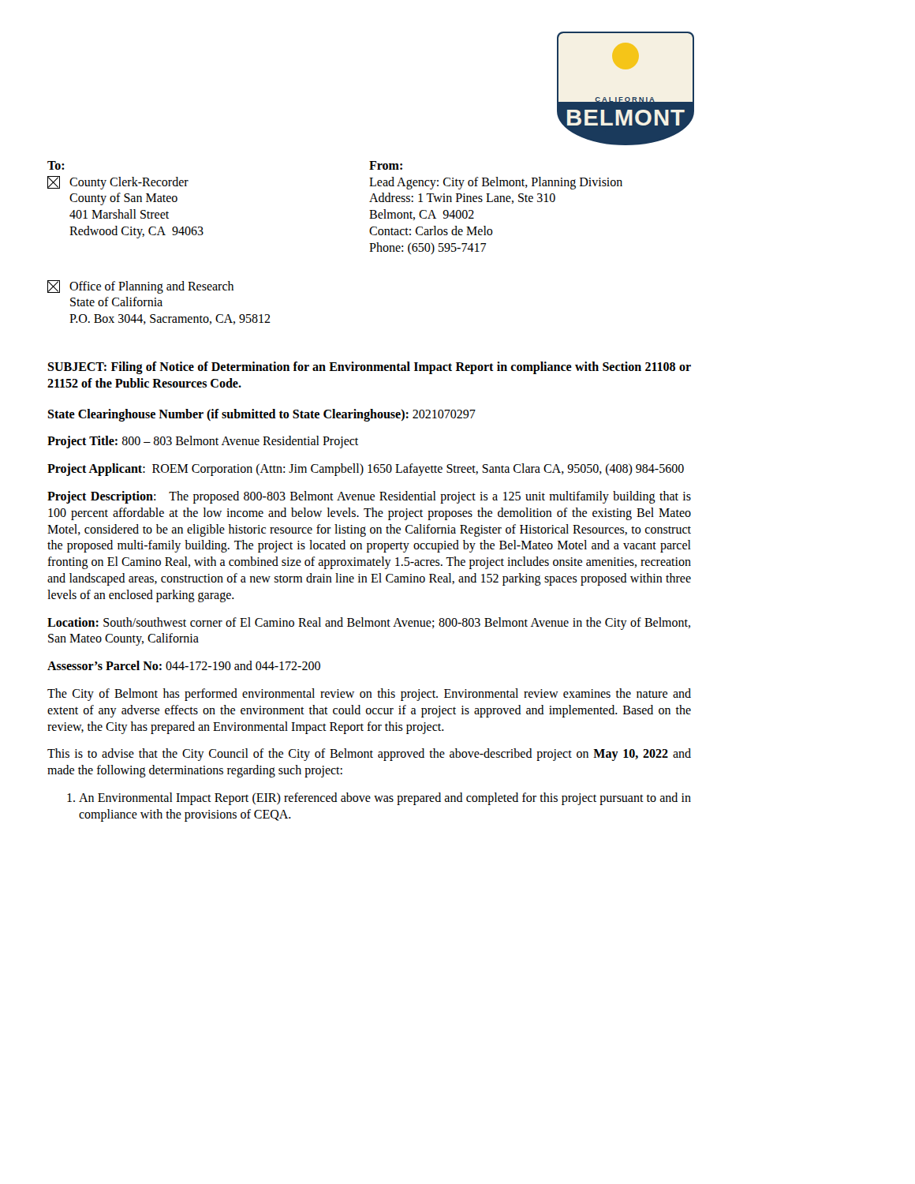CALIFORNIA
BELMONT
| To: | From: |
| County Clerk-Recorder County of San Mateo 401 Marshall Street Redwood City, CA 94063 | Lead Agency: City of Belmont, Planning Division Address: 1 Twin Pines Lane, Ste 310 Belmont, CA 94002 Contact: Carlos de Melo Phone: (650) 595-7417 |
Office of Planning and Research
State of California
P.O. Box 3044, Sacramento, CA, 95812
SUBJECT: Filing of Notice of Determination for an Environmental Impact Report in compliance with Section 21108 or 21152 of the Public Resources Code.
State Clearinghouse Number (if submitted to State Clearinghouse): 2021070297
Project Title: 800 – 803 Belmont Avenue Residential Project
Project Applicant: ROEM Corporation (Attn: Jim Campbell) 1650 Lafayette Street, Santa Clara CA, 95050, (408) 984-5600
Project Description: The proposed 800-803 Belmont Avenue Residential project is a 125 unit multifamily building that is 100 percent affordable at the low income and below levels. The project proposes the demolition of the existing Bel Mateo Motel, considered to be an eligible historic resource for listing on the California Register of Historical Resources, to construct the proposed multi-family building. The project is located on property occupied by the Bel-Mateo Motel and a vacant parcel fronting on El Camino Real, with a combined size of approximately 1.5-acres. The project includes onsite amenities, recreation and landscaped areas, construction of a new storm drain line in El Camino Real, and 152 parking spaces proposed within three levels of an enclosed parking garage.
Location: South/southwest corner of El Camino Real and Belmont Avenue; 800-803 Belmont Avenue in the City of Belmont, San Mateo County, California
Assessor’s Parcel No: 044-172-190 and 044-172-200
The City of Belmont has performed environmental review on this project. Environmental review examines the nature and extent of any adverse effects on the environment that could occur if a project is approved and implemented. Based on the review, the City has prepared an Environmental Impact Report for this project.
This is to advise that the City Council of the City of Belmont approved the above-described project on May 10, 2022 and made the following determinations regarding such project:
An Environmental Impact Report (EIR) referenced above was prepared and completed for this project pursuant to and in compliance with the provisions of CEQA.